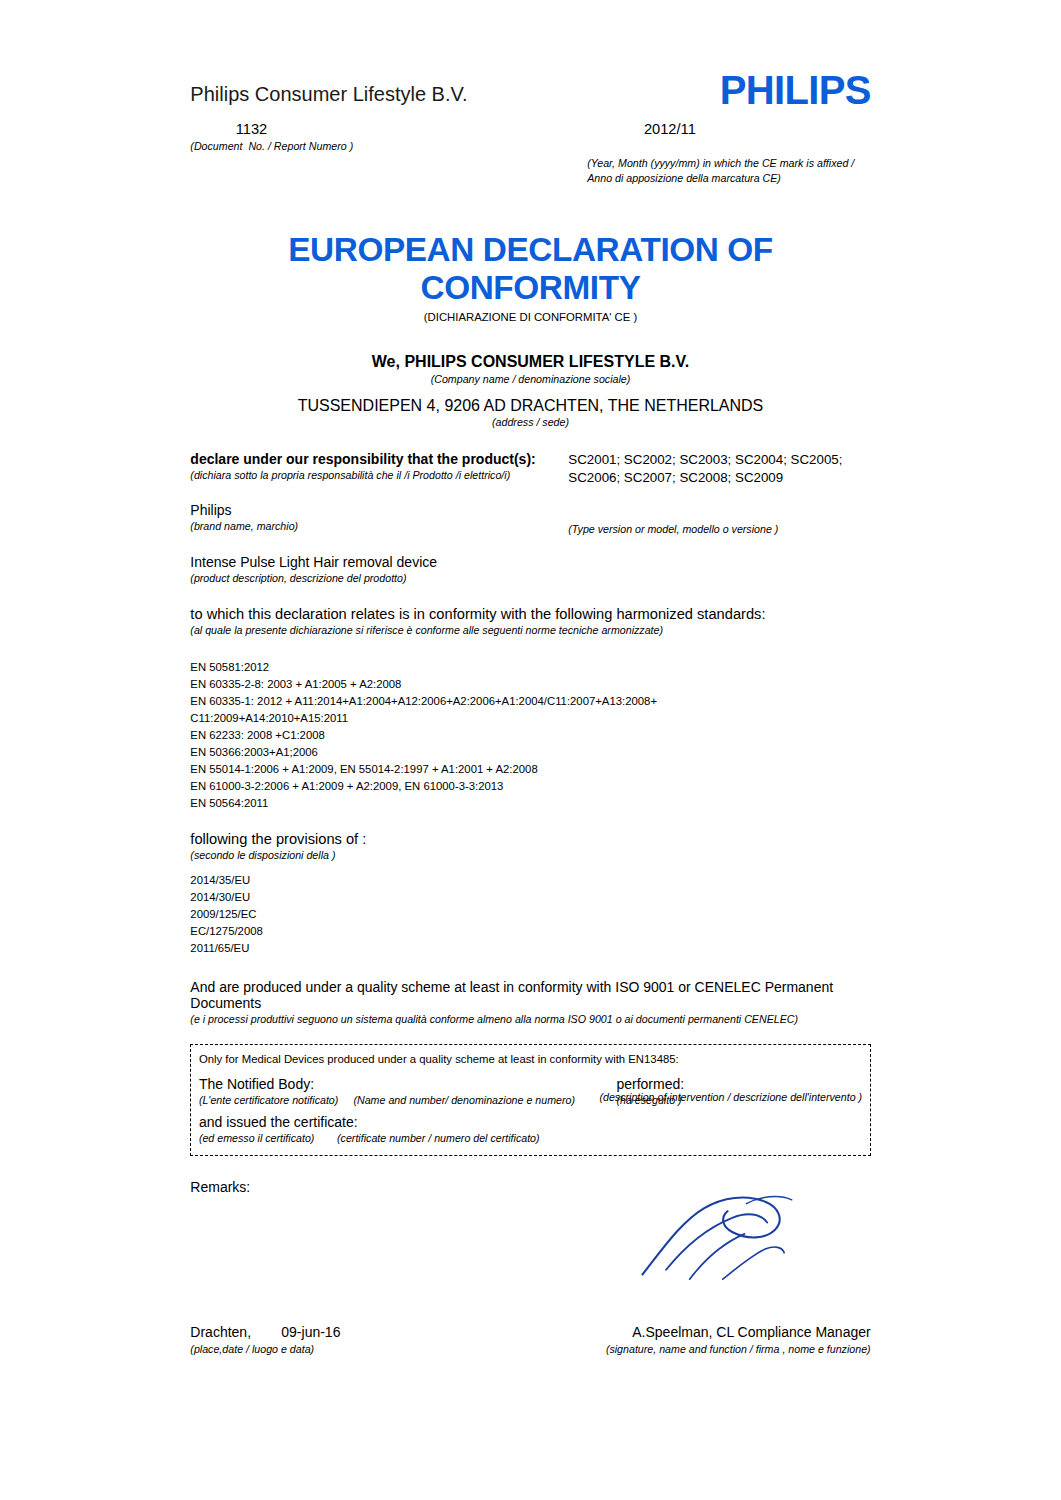Philips Consumer Lifestyle B.V.
PHILIPS
1132
(Document No. / Report Numero )
2012/11
(Year, Month (yyyy/mm) in which the CE mark is affixed / Anno di apposizione della marcatura CE)
EUROPEAN DECLARATION OF CONFORMITY
(DICHIARAZIONE DI CONFORMITA' CE )
We, PHILIPS CONSUMER LIFESTYLE B.V.
(Company name / denominazione sociale)
TUSSENDIEPEN 4, 9206 AD DRACHTEN, THE NETHERLANDS
(address / sede)
declare under our responsibility that the product(s):
(dichiara sotto la propria responsabilità che il /i Prodotto /i elettrico/i)
SC2001; SC2002; SC2003; SC2004; SC2005; SC2006; SC2007; SC2008; SC2009
Philips
(brand name, marchio)
(Type version or model, modello o versione )
Intense Pulse Light Hair removal device
(product description, descrizione del prodotto)
to which this declaration relates is in conformity with the following harmonized standards:
(al quale la presente dichiarazione si riferisce è conforme alle seguenti norme tecniche armonizzate)
EN 50581:2012
EN 60335-2-8: 2003 + A1:2005 + A2:2008
EN 60335-1: 2012 + A11:2014+A1:2004+A12:2006+A2:2006+A1:2004/C11:2007+A13:2008+
C11:2009+A14:2010+A15:2011
EN 62233: 2008 +C1:2008
EN 50366:2003+A1;2006
EN 55014-1:2006 + A1:2009, EN 55014-2:1997 + A1:2001 + A2:2008
EN 61000-3-2:2006 + A1:2009 + A2:2009, EN 61000-3-3:2013
EN 50564:2011
following the provisions of :
(secondo le disposizioni della )
2014/35/EU
2014/30/EU
2009/125/EC
EC/1275/2008
2011/65/EU
And are produced under a quality scheme at least in conformity with ISO 9001 or CENELEC Permanent Documents
(e i processi produttivi seguono un sistema qualità conforme almeno alla norma ISO 9001 o ai documenti permanenti CENELEC)
Only for Medical Devices produced under a quality scheme at least in conformity with EN13485:
The Notified Body:
(L'ente certificatore notificato) (Name and number/ denominazione e numero)
performed:
(ha eseguito )
(description of intervention / descrizione dell'intervento )
and issued the certificate:
(ed emesso il certificato) (certificate number / numero del certificato)
Remarks:
Drachten, 09-jun-16
(place,date / luogo e data)
A.Speelman, CL Compliance Manager
(signature, name and function / firma , nome e funzione)